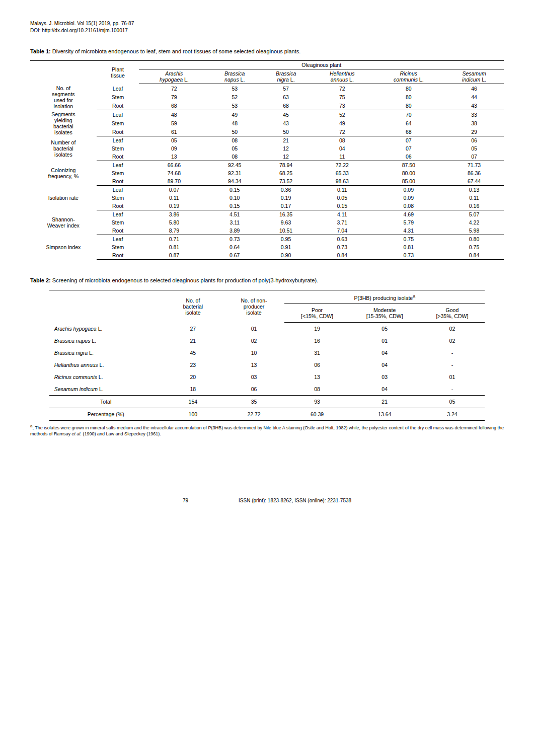Malays. J. Microbiol. Vol 15(1) 2019, pp. 76-87
DOI: http://dx.doi.org/10.21161/mjm.100017
Table 1: Diversity of microbiota endogenous to leaf, stem and root tissues of some selected oleaginous plants.
| | Plant tissue | Oleaginous plant |
| Arachis hypogaea L. | Brassica napus L. | Brassica nigra L. | Helianthus annuus L. | Ricinus communis L. | Sesamum indicum L. |
| No. of segments used for isolation | Leaf | 72 | 53 | 57 | 72 | 80 | 46 |
| Stem | 79 | 52 | 63 | 75 | 80 | 44 |
| Root | 68 | 53 | 68 | 73 | 80 | 43 |
| Segments yielding bacterial isolates | Leaf | 48 | 49 | 45 | 52 | 70 | 33 |
| Stem | 59 | 48 | 43 | 49 | 64 | 38 |
| Root | 61 | 50 | 50 | 72 | 68 | 29 |
| Number of bacterial isolates | Leaf | 05 | 08 | 21 | 08 | 07 | 06 |
| Stem | 09 | 05 | 12 | 04 | 07 | 05 |
| Root | 13 | 08 | 12 | 11 | 06 | 07 |
| Colonizing frequency, % | Leaf | 66.66 | 92.45 | 78.94 | 72.22 | 87.50 | 71.73 |
| Stem | 74.68 | 92.31 | 68.25 | 65.33 | 80.00 | 86.36 |
| Root | 89.70 | 94.34 | 73.52 | 98.63 | 85.00 | 67.44 |
| Isolation rate | Leaf | 0.07 | 0.15 | 0.36 | 0.11 | 0.09 | 0.13 |
| Stem | 0.11 | 0.10 | 0.19 | 0.05 | 0.09 | 0.11 |
| Root | 0.19 | 0.15 | 0.17 | 0.15 | 0.08 | 0.16 |
| Shannon- Weaver index | Leaf | 3.86 | 4.51 | 16.35 | 4.11 | 4.69 | 5.07 |
| Stem | 5.80 | 3.11 | 9.63 | 3.71 | 5.79 | 4.22 |
| Root | 8.79 | 3.89 | 10.51 | 7.04 | 4.31 | 5.98 |
| Simpson index | Leaf | 0.71 | 0.73 | 0.95 | 0.63 | 0.75 | 0.80 |
| Stem | 0.81 | 0.64 | 0.91 | 0.73 | 0.81 | 0.75 |
| Root | 0.87 | 0.67 | 0.90 | 0.84 | 0.73 | 0.84 |
Table 2: Screening of microbiota endogenous to selected oleaginous plants for production of poly(3-hydroxybutyrate).
| | No. of bacterial isolate | No. of non- producer isolate | P(3HB) producing isolate a |
| Poor [<15%, CDW] | Moderate [15-35%, CDW] | Good [>35%, CDW] |
| Arachis hypogaea L. | 27 | 01 | 19 | 05 | 02 |
| Brassica napus L. | 21 | 02 | 16 | 01 | 02 |
| Brassica nigra L. | 45 | 10 | 31 | 04 | - |
| Helianthus annuus L. | 23 | 13 | 06 | 04 | - |
| Ricinus communis L. | 20 | 03 | 13 | 03 | 01 |
| Sesamum indicum L. | 18 | 06 | 08 | 04 | - |
| Total | 154 | 35 | 93 | 21 | 05 |
| Percentage (%) | 100 | 22.72 | 60.39 | 13.64 | 3.24 |
a, The isolates were grown in mineral salts medium and the intracellular accumulation of P(3HB) was determined by Nile blue A staining (Ostle and Holt, 1982) while, the polyester content of the dry cell mass was determined following the methods of Ramsay et al. (1990) and Law and Slepeckey (1961).
79 ISSN (print): 1823-8262, ISSN (online): 2231-7538